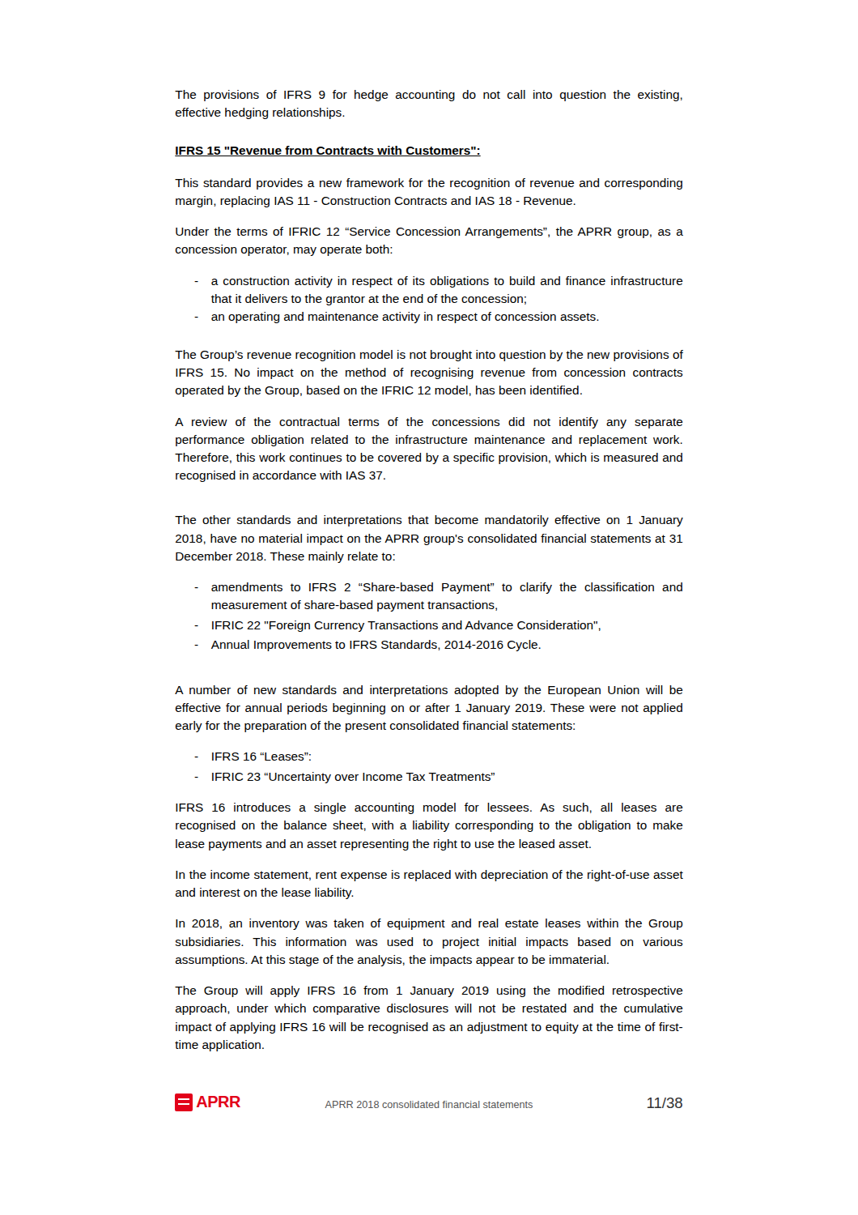The provisions of IFRS 9 for hedge accounting do not call into question the existing, effective hedging relationships.
IFRS 15 "Revenue from Contracts with Customers":
This standard provides a new framework for the recognition of revenue and corresponding margin, replacing IAS 11 - Construction Contracts and IAS 18 - Revenue.
Under the terms of IFRIC 12 “Service Concession Arrangements”, the APRR group, as a concession operator, may operate both:
a construction activity in respect of its obligations to build and finance infrastructure that it delivers to the grantor at the end of the concession;
an operating and maintenance activity in respect of concession assets.
The Group’s revenue recognition model is not brought into question by the new provisions of IFRS 15. No impact on the method of recognising revenue from concession contracts operated by the Group, based on the IFRIC 12 model, has been identified.
A review of the contractual terms of the concessions did not identify any separate performance obligation related to the infrastructure maintenance and replacement work. Therefore, this work continues to be covered by a specific provision, which is measured and recognised in accordance with IAS 37.
The other standards and interpretations that become mandatorily effective on 1 January 2018, have no material impact on the APRR group's consolidated financial statements at 31 December 2018. These mainly relate to:
amendments to IFRS 2 “Share-based Payment” to clarify the classification and measurement of share-based payment transactions,
IFRIC 22 "Foreign Currency Transactions and Advance Consideration",
Annual Improvements to IFRS Standards, 2014-2016 Cycle.
A number of new standards and interpretations adopted by the European Union will be effective for annual periods beginning on or after 1 January 2019. These were not applied early for the preparation of the present consolidated financial statements:
IFRS 16 “Leases”:
IFRIC 23 “Uncertainty over Income Tax Treatments”
IFRS 16 introduces a single accounting model for lessees. As such, all leases are recognised on the balance sheet, with a liability corresponding to the obligation to make lease payments and an asset representing the right to use the leased asset.
In the income statement, rent expense is replaced with depreciation of the right-of-use asset and interest on the lease liability.
In 2018, an inventory was taken of equipment and real estate leases within the Group subsidiaries. This information was used to project initial impacts based on various assumptions. At this stage of the analysis, the impacts appear to be immaterial.
The Group will apply IFRS 16 from 1 January 2019 using the modified retrospective approach, under which comparative disclosures will not be restated and the cumulative impact of applying IFRS 16 will be recognised as an adjustment to equity at the time of first-time application.
APRR
APRR 2018 consolidated financial statements
11/38